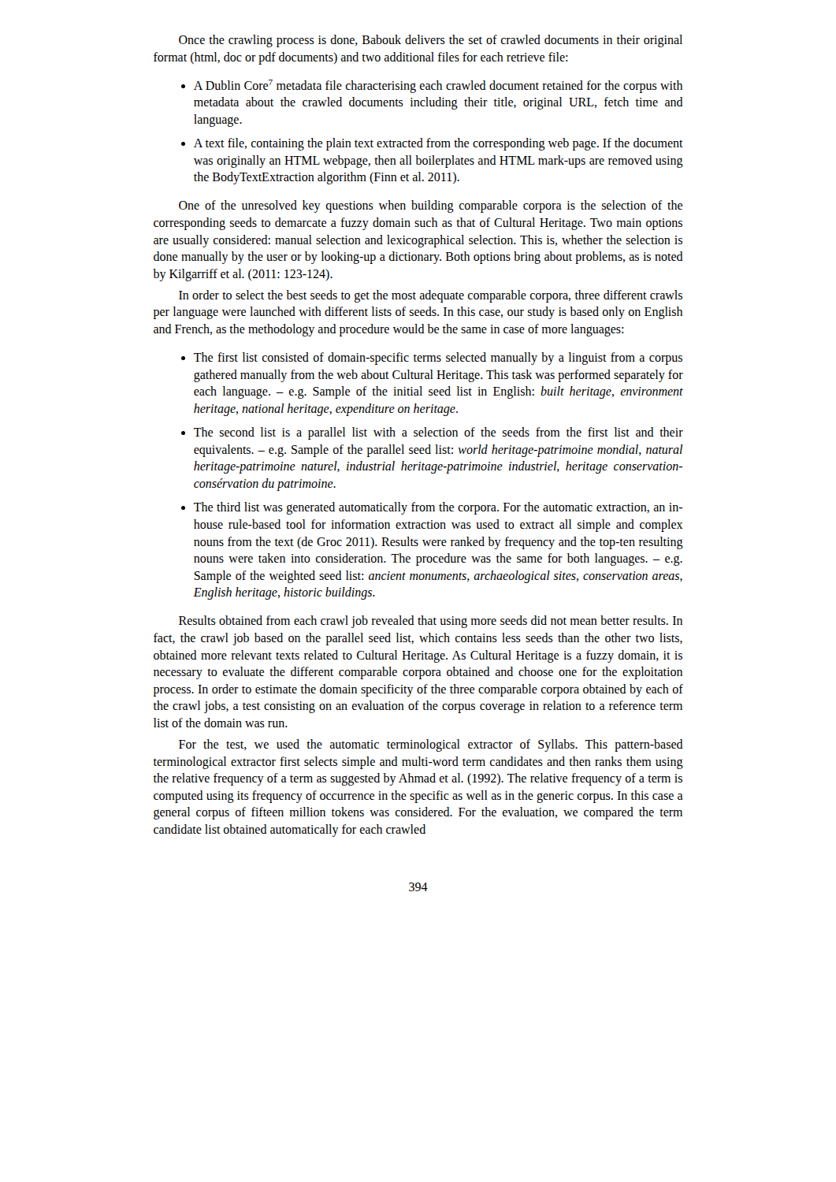Once the crawling process is done, Babouk delivers the set of crawled documents in their original format (html, doc or pdf documents) and two additional files for each retrieve file:
A Dublin Core7 metadata file characterising each crawled document retained for the corpus with metadata about the crawled documents including their title, original URL, fetch time and language.
A text file, containing the plain text extracted from the corresponding web page. If the document was originally an HTML webpage, then all boilerplates and HTML mark-ups are removed using the BodyTextExtraction algorithm (Finn et al. 2011).
One of the unresolved key questions when building comparable corpora is the selection of the corresponding seeds to demarcate a fuzzy domain such as that of Cultural Heritage. Two main options are usually considered: manual selection and lexicographical selection. This is, whether the selection is done manually by the user or by looking-up a dictionary. Both options bring about problems, as is noted by Kilgarriff et al. (2011: 123-124).
In order to select the best seeds to get the most adequate comparable corpora, three different crawls per language were launched with different lists of seeds. In this case, our study is based only on English and French, as the methodology and procedure would be the same in case of more languages:
The first list consisted of domain-specific terms selected manually by a linguist from a corpus gathered manually from the web about Cultural Heritage. This task was performed separately for each language. – e.g. Sample of the initial seed list in English: built heritage, environment heritage, national heritage, expenditure on heritage.
The second list is a parallel list with a selection of the seeds from the first list and their equivalents. – e.g. Sample of the parallel seed list: world heritage-patrimoine mondial, natural heritage-patrimoine naturel, industrial heritage-patrimoine industriel, heritage conservation-consérvation du patrimoine.
The third list was generated automatically from the corpora. For the automatic extraction, an in-house rule-based tool for information extraction was used to extract all simple and complex nouns from the text (de Groc 2011). Results were ranked by frequency and the top-ten resulting nouns were taken into consideration. The procedure was the same for both languages. – e.g. Sample of the weighted seed list: ancient monuments, archaeological sites, conservation areas, English heritage, historic buildings.
Results obtained from each crawl job revealed that using more seeds did not mean better results. In fact, the crawl job based on the parallel seed list, which contains less seeds than the other two lists, obtained more relevant texts related to Cultural Heritage. As Cultural Heritage is a fuzzy domain, it is necessary to evaluate the different comparable corpora obtained and choose one for the exploitation process. In order to estimate the domain specificity of the three comparable corpora obtained by each of the crawl jobs, a test consisting on an evaluation of the corpus coverage in relation to a reference term list of the domain was run.
For the test, we used the automatic terminological extractor of Syllabs. This pattern-based terminological extractor first selects simple and multi-word term candidates and then ranks them using the relative frequency of a term as suggested by Ahmad et al. (1992). The relative frequency of a term is computed using its frequency of occurrence in the specific as well as in the generic corpus. In this case a general corpus of fifteen million tokens was considered. For the evaluation, we compared the term candidate list obtained automatically for each crawled
394